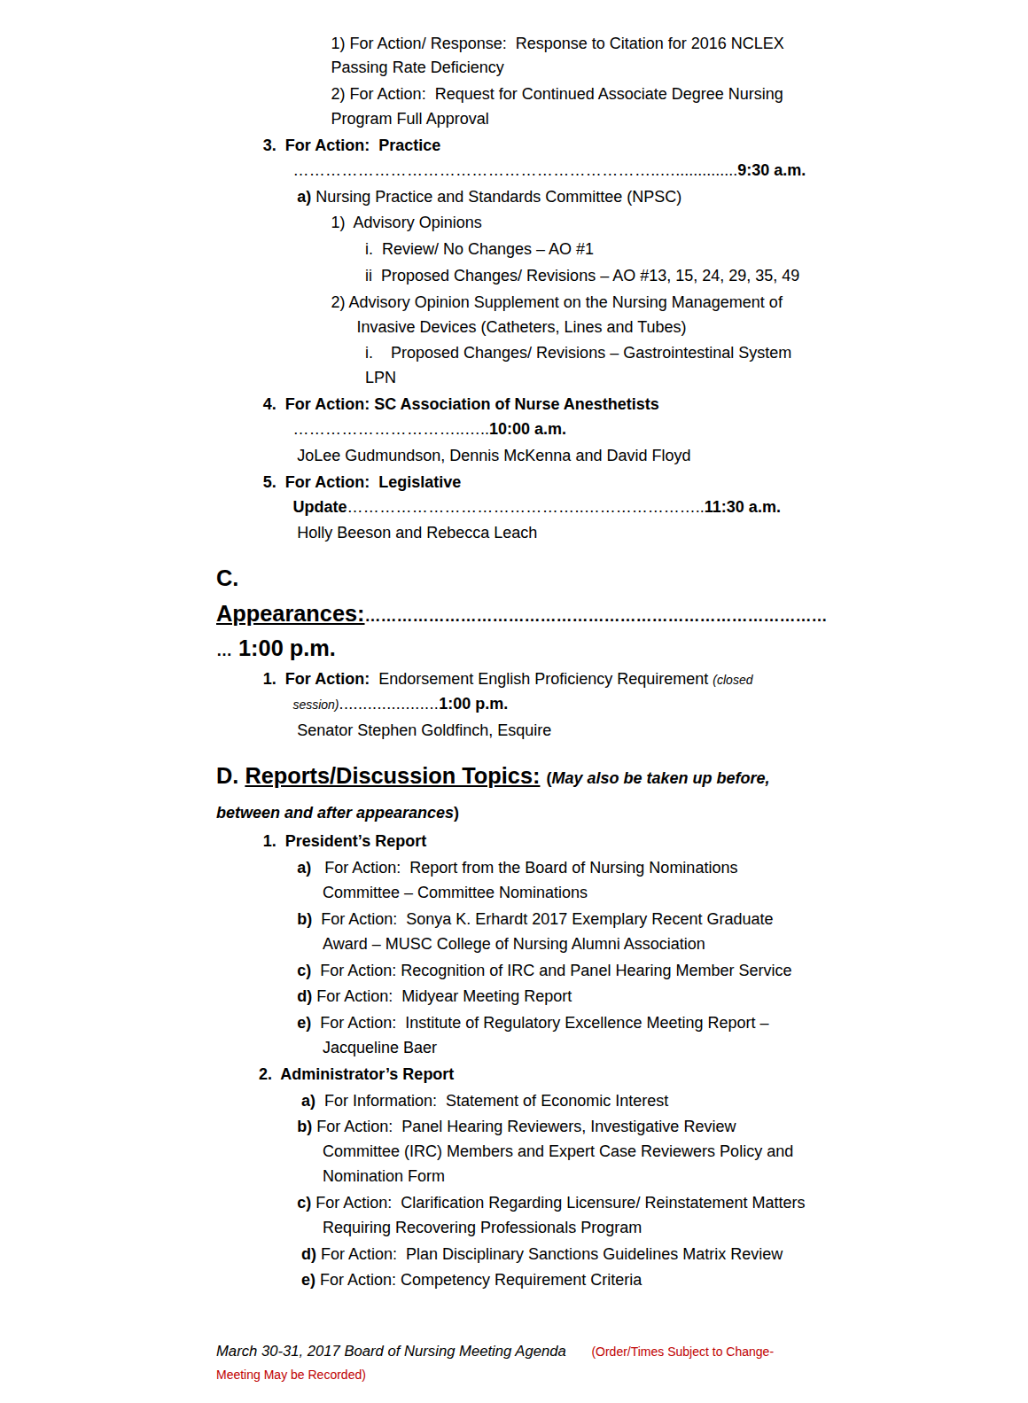1) For Action/ Response: Response to Citation for 2016 NCLEX Passing Rate Deficiency
2) For Action: Request for Continued Associate Degree Nursing Program Full Approval
3. For Action: Practice …………………………………………………………..…..............9:30 a.m.
a) Nursing Practice and Standards Committee (NPSC)
1) Advisory Opinions
i. Review/ No Changes – AO #1
ii Proposed Changes/ Revisions – AO #13, 15, 24, 29, 35, 49
2) Advisory Opinion Supplement on the Nursing Management of Invasive Devices (Catheters, Lines and Tubes)
i. Proposed Changes/ Revisions – Gastrointestinal System LPN
4. For Action: SC Association of Nurse Anesthetists …………………………..…..10:00 a.m.
JoLee Gudmundson, Dennis McKenna and David Floyd
5. For Action: Legislative Update……………………………………..…………………..11:30 a.m.
Holly Beeson and Rebecca Leach
C. Appearances:…………………………………………………………………………… … 1:00 p.m.
1. For Action: Endorsement English Proficiency Requirement (closed session)..................... 1:00 p.m.
Senator Stephen Goldfinch, Esquire
D. Reports/Discussion Topics: (May also be taken up before, between and after appearances)
1. President’s Report
a) For Action: Report from the Board of Nursing Nominations Committee – Committee Nominations
b) For Action: Sonya K. Erhardt 2017 Exemplary Recent Graduate Award – MUSC College of Nursing Alumni Association
c) For Action: Recognition of IRC and Panel Hearing Member Service
d) For Action: Midyear Meeting Report
e) For Action: Institute of Regulatory Excellence Meeting Report – Jacqueline Baer
2. Administrator’s Report
a) For Information: Statement of Economic Interest
b) For Action: Panel Hearing Reviewers, Investigative Review Committee (IRC) Members and Expert Case Reviewers Policy and Nomination Form
c) For Action: Clarification Regarding Licensure/ Reinstatement Matters Requiring Recovering Professionals Program
d) For Action: Plan Disciplinary Sanctions Guidelines Matrix Review
e) For Action: Competency Requirement Criteria
March 30-31, 2017 Board of Nursing Meeting Agenda (Order/Times Subject to Change- Meeting May be Recorded)